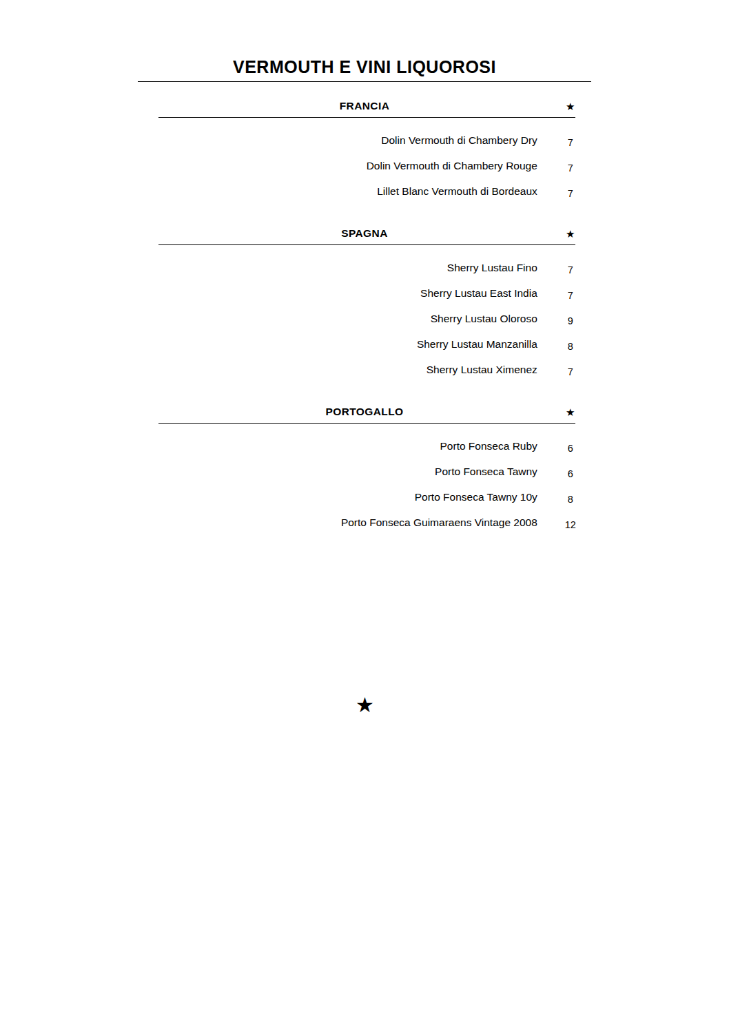VERMOUTH E VINI LIQUOROSI
FRANCIA
★
| Dolin Vermouth di Chambery Dry | 7 |
| Dolin Vermouth di Chambery Rouge | 7 |
| Lillet Blanc Vermouth di Bordeaux | 7 |
SPAGNA
★
| Sherry Lustau Fino | 7 |
| Sherry Lustau East India | 7 |
| Sherry Lustau Oloroso | 9 |
| Sherry Lustau Manzanilla | 8 |
| Sherry Lustau Ximenez | 7 |
PORTOGALLO
★
| Porto Fonseca Ruby | 6 |
| Porto Fonseca Tawny | 6 |
| Porto Fonseca Tawny 10y | 8 |
| Porto Fonseca Guimaraens Vintage 2008 | 12 |
★